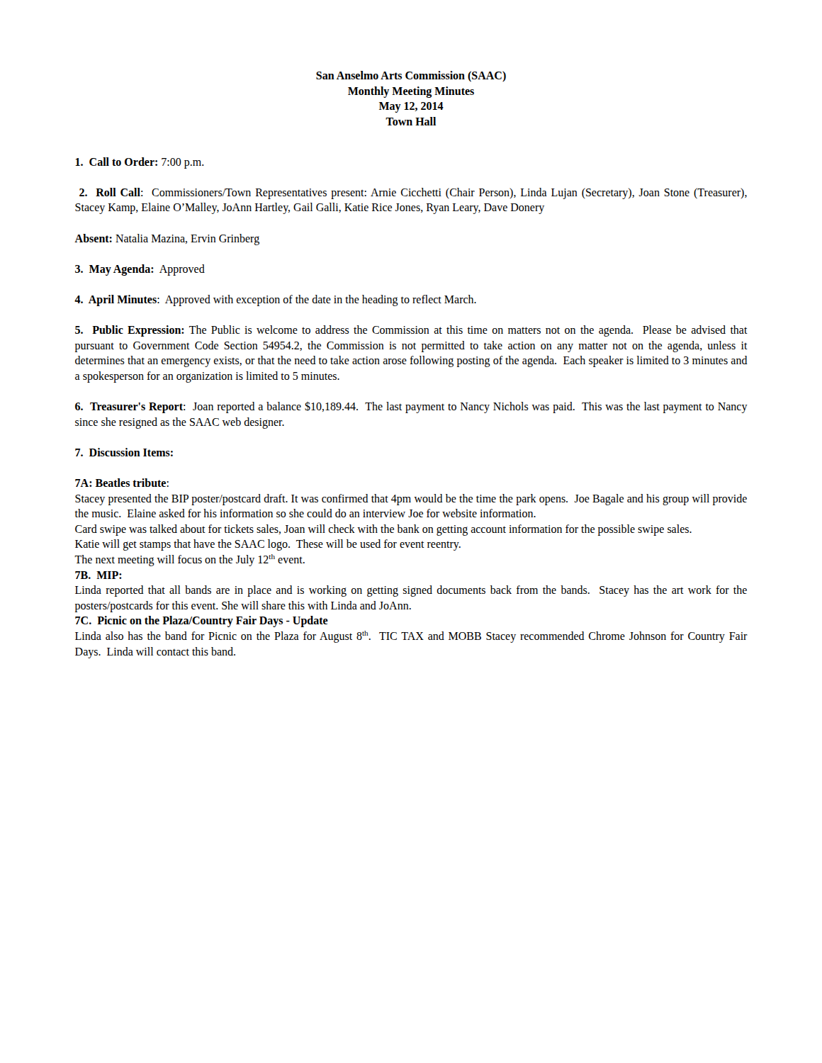San Anselmo Arts Commission (SAAC)
Monthly Meeting Minutes
May 12, 2014
Town Hall
1. Call to Order: 7:00 p.m.
2. Roll Call: Commissioners/Town Representatives present: Arnie Cicchetti (Chair Person), Linda Lujan (Secretary), Joan Stone (Treasurer), Stacey Kamp, Elaine O’Malley, JoAnn Hartley, Gail Galli, Katie Rice Jones, Ryan Leary, Dave Donery
Absent: Natalia Mazina, Ervin Grinberg
3. May Agenda: Approved
4. April Minutes: Approved with exception of the date in the heading to reflect March.
5. Public Expression: The Public is welcome to address the Commission at this time on matters not on the agenda. Please be advised that pursuant to Government Code Section 54954.2, the Commission is not permitted to take action on any matter not on the agenda, unless it determines that an emergency exists, or that the need to take action arose following posting of the agenda. Each speaker is limited to 3 minutes and a spokesperson for an organization is limited to 5 minutes.
6. Treasurer's Report: Joan reported a balance $10,189.44. The last payment to Nancy Nichols was paid. This was the last payment to Nancy since she resigned as the SAAC web designer.
7. Discussion Items:
7A: Beatles tribute:
Stacey presented the BIP poster/postcard draft. It was confirmed that 4pm would be the time the park opens. Joe Bagale and his group will provide the music. Elaine asked for his information so she could do an interview Joe for website information.
Card swipe was talked about for tickets sales, Joan will check with the bank on getting account information for the possible swipe sales.
Katie will get stamps that have the SAAC logo. These will be used for event reentry.
The next meeting will focus on the July 12th event.
7B. MIP:
Linda reported that all bands are in place and is working on getting signed documents back from the bands. Stacey has the art work for the posters/postcards for this event. She will share this with Linda and JoAnn.
7C. Picnic on the Plaza/Country Fair Days - Update
Linda also has the band for Picnic on the Plaza for August 8th. TIC TAX and MOBB Stacey recommended Chrome Johnson for Country Fair Days. Linda will contact this band.